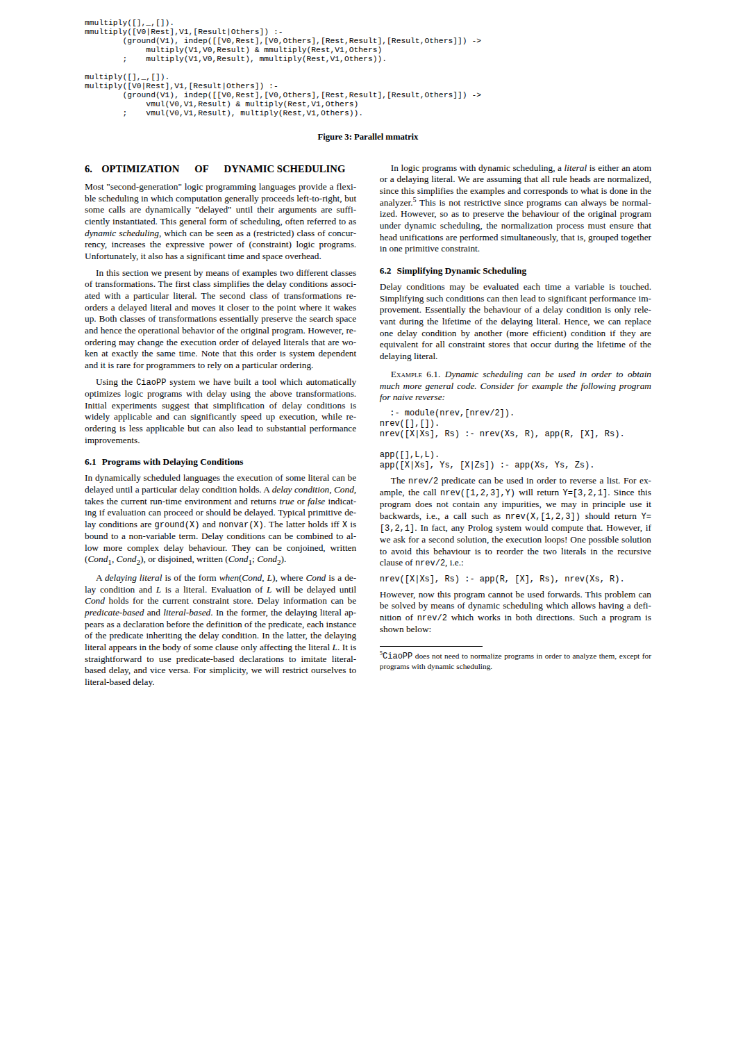mmultiply([],_,[]).
mmultiply([V0|Rest],V1,[Result|Others]) :-
        (ground(V1), indep([[V0,Rest],[V0,Others],[Rest,Result],[Result,Others]]) ->
             multiply(V1,V0,Result) & mmultiply(Rest,V1,Others)
        ;    multiply(V1,V0,Result), mmultiply(Rest,V1,Others)).

multiply([],_,[]).
multiply([V0|Rest],V1,[Result|Others]) :-
        (ground(V1), indep([[V0,Rest],[V0,Others],[Rest,Result],[Result,Others]]) ->
             vmul(V0,V1,Result) & multiply(Rest,V1,Others)
        ;    vmul(V0,V1,Result), multiply(Rest,V1,Others)).
Figure 3: Parallel mmatrix
6. OPTIMIZATION OF DYNAMIC SCHEDULING
Most "second-generation" logic programming languages provide a flexible scheduling in which computation generally proceeds left-to-right, but some calls are dynamically "delayed" until their arguments are sufficiently instantiated. This general form of scheduling, often referred to as dynamic scheduling, which can be seen as a (restricted) class of concurrency, increases the expressive power of (constraint) logic programs. Unfortunately, it also has a significant time and space overhead.
In this section we present by means of examples two different classes of transformations. The first class simplifies the delay conditions associated with a particular literal. The second class of transformations reorders a delayed literal and moves it closer to the point where it wakes up. Both classes of transformations essentially preserve the search space and hence the operational behavior of the original program. However, reordering may change the execution order of delayed literals that are woken at exactly the same time. Note that this order is system dependent and it is rare for programmers to rely on a particular ordering.
Using the CiaoPP system we have built a tool which automatically optimizes logic programs with delay using the above transformations. Initial experiments suggest that simplification of delay conditions is widely applicable and can significantly speed up execution, while reordering is less applicable but can also lead to substantial performance improvements.
6.1 Programs with Delaying Conditions
In dynamically scheduled languages the execution of some literal can be delayed until a particular delay condition holds. A delay condition, Cond, takes the current run-time environment and returns true or false indicating if evaluation can proceed or should be delayed. Typical primitive delay conditions are ground(X) and nonvar(X). The latter holds iff X is bound to a non-variable term. Delay conditions can be combined to allow more complex delay behaviour. They can be conjoined, written (Cond1, Cond2), or disjoined, written (Cond1; Cond2).
A delaying literal is of the form when(Cond, L), where Cond is a delay condition and L is a literal. Evaluation of L will be delayed until Cond holds for the current constraint store. Delay information can be predicate-based and literal-based. In the former, the delaying literal appears as a declaration before the definition of the predicate, each instance of the predicate inheriting the delay condition. In the latter, the delaying literal appears in the body of some clause only affecting the literal L. It is straightforward to use predicate-based declarations to imitate literal-based delay, and vice versa. For simplicity, we will restrict ourselves to literal-based delay.
In logic programs with dynamic scheduling, a literal is either an atom or a delaying literal. We are assuming that all rule heads are normalized, since this simplifies the examples and corresponds to what is done in the analyzer.5 This is not restrictive since programs can always be normalized. However, so as to preserve the behaviour of the original program under dynamic scheduling, the normalization process must ensure that head unifications are performed simultaneously, that is, grouped together in one primitive constraint.
6.2 Simplifying Dynamic Scheduling
Delay conditions may be evaluated each time a variable is touched. Simplifying such conditions can then lead to significant performance improvement. Essentially the behaviour of a delay condition is only relevant during the lifetime of the delaying literal. Hence, we can replace one delay condition by another (more efficient) condition if they are equivalent for all constraint stores that occur during the lifetime of the delaying literal.
Example 6.1. Dynamic scheduling can be used in order to obtain much more general code. Consider for example the following program for naive reverse:
:- module(nrev,[nrev/2]). nrev([],[]). nrev([X|Xs], Rs) :- nrev(Xs, R), app(R, [X], Rs). app([],L,L). app([X|Xs], Ys, [X|Zs]) :- app(Xs, Ys, Zs).
The nrev/2 predicate can be used in order to reverse a list. For example, the call nrev([1,2,3],Y) will return Y=[3,2,1]. Since this program does not contain any impurities, we may in principle use it backwards, i.e., a call such as nrev(X,[1,2,3]) should return Y=[3,2,1]. In fact, any Prolog system would compute that. However, if we ask for a second solution, the execution loops! One possible solution to avoid this behaviour is to reorder the two literals in the recursive clause of nrev/2, i.e.:
nrev([X|Xs], Rs) :- app(R, [X], Rs), nrev(Xs, R).
However, now this program cannot be used forwards. This problem can be solved by means of dynamic scheduling which allows having a definition of nrev/2 which works in both directions. Such a program is shown below:
5CiaoPP does not need to normalize programs in order to analyze them, except for programs with dynamic scheduling.